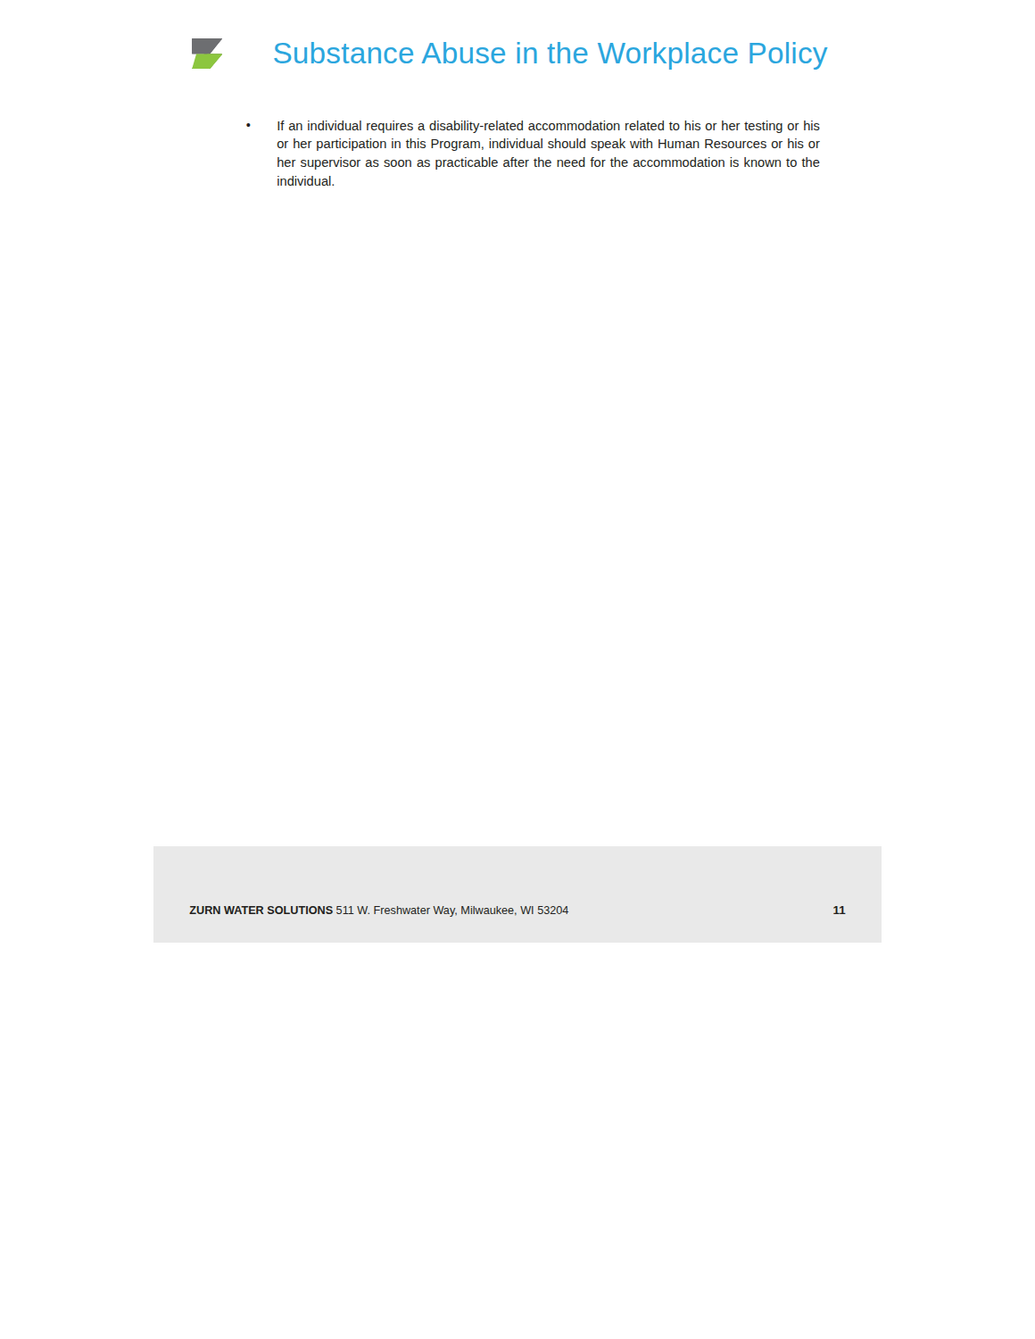Substance Abuse in the Workplace Policy
If an individual requires a disability-related accommodation related to his or her testing or his or her participation in this Program, individual should speak with Human Resources or his or her supervisor as soon as practicable after the need for the accommodation is known to the individual.
ZURN WATER SOLUTIONS 511 W. Freshwater Way, Milwaukee, WI 53204
11